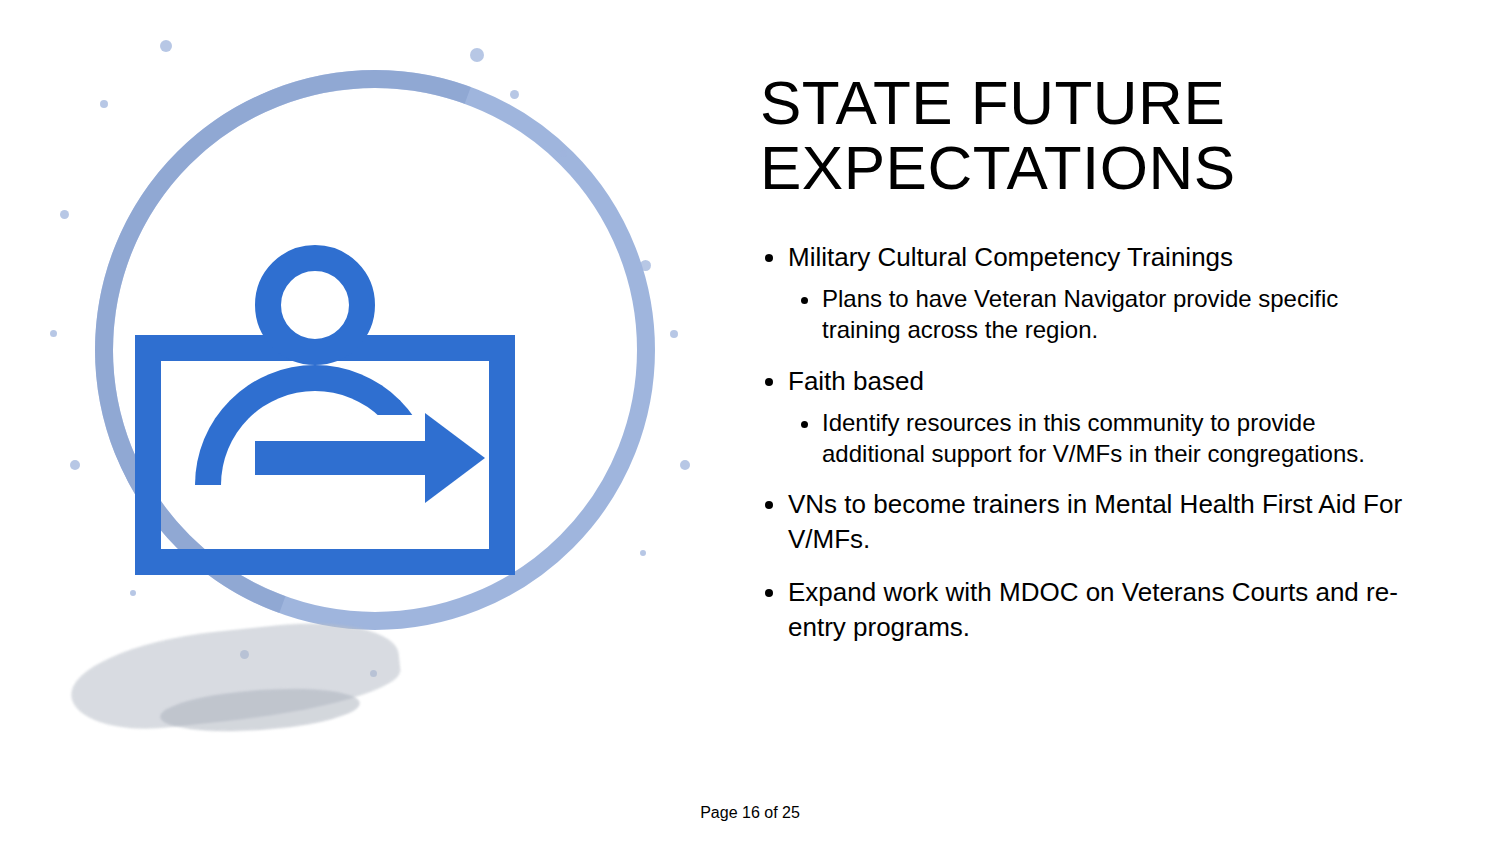STATE FUTURE EXPECTATIONS
Military Cultural Competency Trainings
Plans to have Veteran Navigator provide specific training across the region.
Faith based
Identify resources in this community to provide additional support for V/MFs in their congregations.
VNs to become trainers in Mental Health First Aid For V/MFs.
Expand work with MDOC on Veterans Courts and re-entry programs.
Page 16 of 25